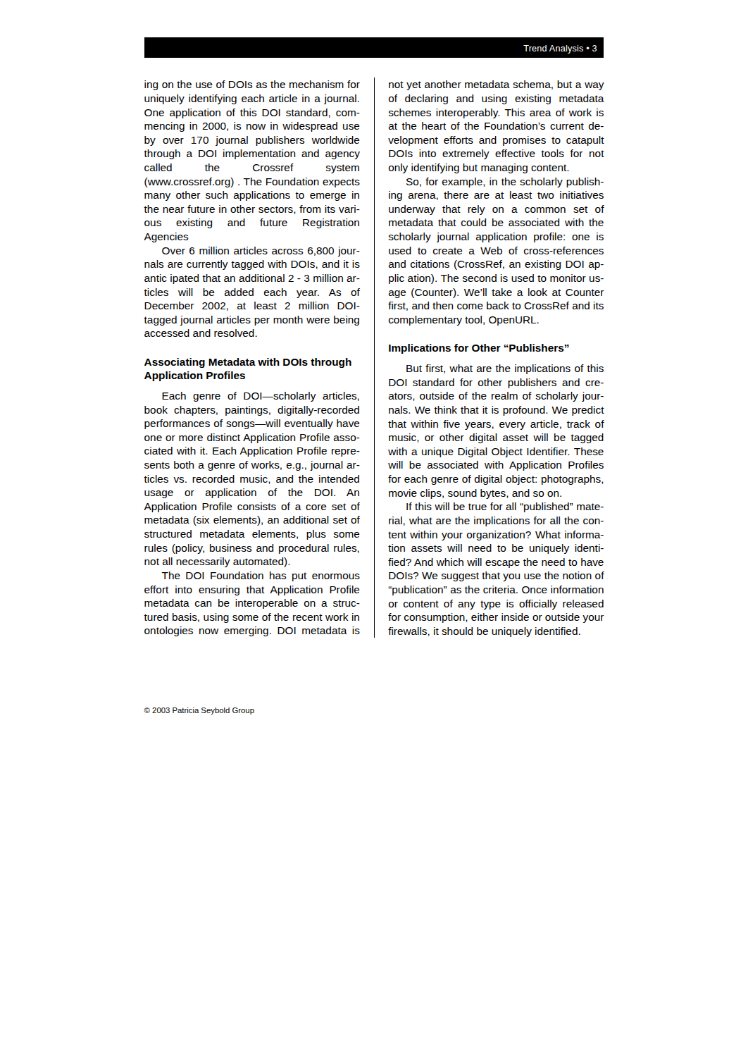Trend Analysis • 3
ing on the use of DOIs as the mechanism for uniquely identifying each article in a journal. One application of this DOI standard, commencing in 2000, is now in widespread use by over 170 journal publishers worldwide through a DOI implementation and agency called the Crossref system (www.crossref.org) . The Foundation expects many other such applications to emerge in the near future in other sectors, from its various existing and future Registration Agencies
Over 6 million articles across 6,800 journals are currently tagged with DOIs, and it is antic ipated that an additional 2 - 3 million articles will be added each year. As of December 2002, at least 2 million DOI-tagged journal articles per month were being accessed and resolved.
Associating Metadata with DOIs through Application Profiles
Each genre of DOI—scholarly articles, book chapters, paintings, digitally-recorded performances of songs—will eventually have one or more distinct Application Profile associated with it. Each Application Profile represents both a genre of works, e.g., journal articles vs. recorded music, and the intended usage or application of the DOI. An Application Profile consists of a core set of metadata (six elements), an additional set of structured metadata elements, plus some rules (policy, business and procedural rules, not all necessarily automated).
The DOI Foundation has put enormous effort into ensuring that Application Profile metadata can be interoperable on a structured basis, using some of the recent work in ontologies now emerging. DOI metadata is not yet another metadata schema, but a way of declaring and using existing metadata schemes interoperably. This area of work is at the heart of the Foundation’s current development efforts and promises to catapult DOIs into extremely effective tools for not only identifying but managing content.
So, for example, in the scholarly publishing arena, there are at least two initiatives underway that rely on a common set of metadata that could be associated with the scholarly journal application profile: one is used to create a Web of cross-references and citations (CrossRef, an existing DOI applic ation). The second is used to monitor usage (Counter). We’ll take a look at Counter first, and then come back to CrossRef and its complementary tool, OpenURL.
Implications for Other “Publishers”
But first, what are the implications of this DOI standard for other publishers and creators, outside of the realm of scholarly journals. We think that it is profound. We predict that within five years, every article, track of music, or other digital asset will be tagged with a unique Digital Object Identifier. These will be associated with Application Profiles for each genre of digital object: photographs, movie clips, sound bytes, and so on.
If this will be true for all “published” material, what are the implications for all the content within your organization? What information assets will need to be uniquely identified? And which will escape the need to have DOIs? We suggest that you use the notion of “publication” as the criteria. Once information or content of any type is officially released for consumption, either inside or outside your firewalls, it should be uniquely identified.
© 2003 Patricia Seybold Group